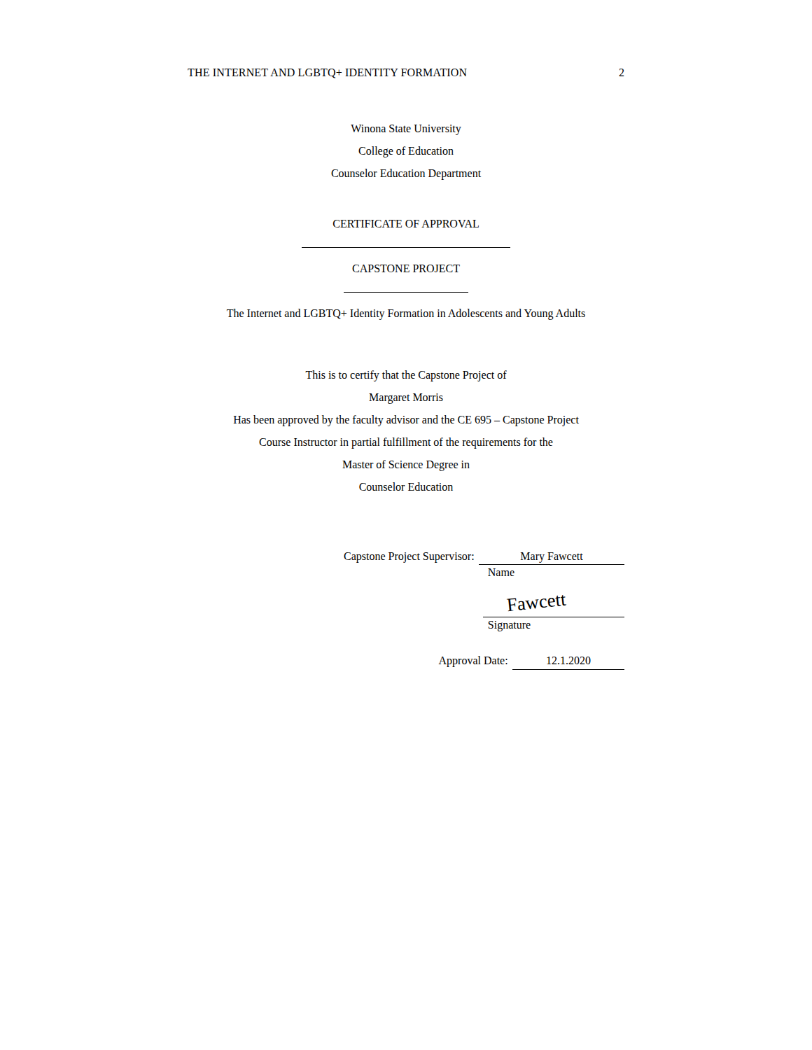The Internet and LGBTQ+ Identity Formation 2
Winona State University
College of Education
Counselor Education Department
CERTIFICATE OF APPROVAL
CAPSTONE PROJECT
The Internet and LGBTQ+ Identity Formation in Adolescents and Young Adults
This is to certify that the Capstone Project of
Margaret Morris
Has been approved by the faculty advisor and the CE 695 – Capstone Project
Course Instructor in partial fulfillment of the requirements for the
Master of Science Degree in
Counselor Education
Capstone Project Supervisor: Mary Fawcett
Name
Fawcett
Signature
Approval Date: 12.1.2020